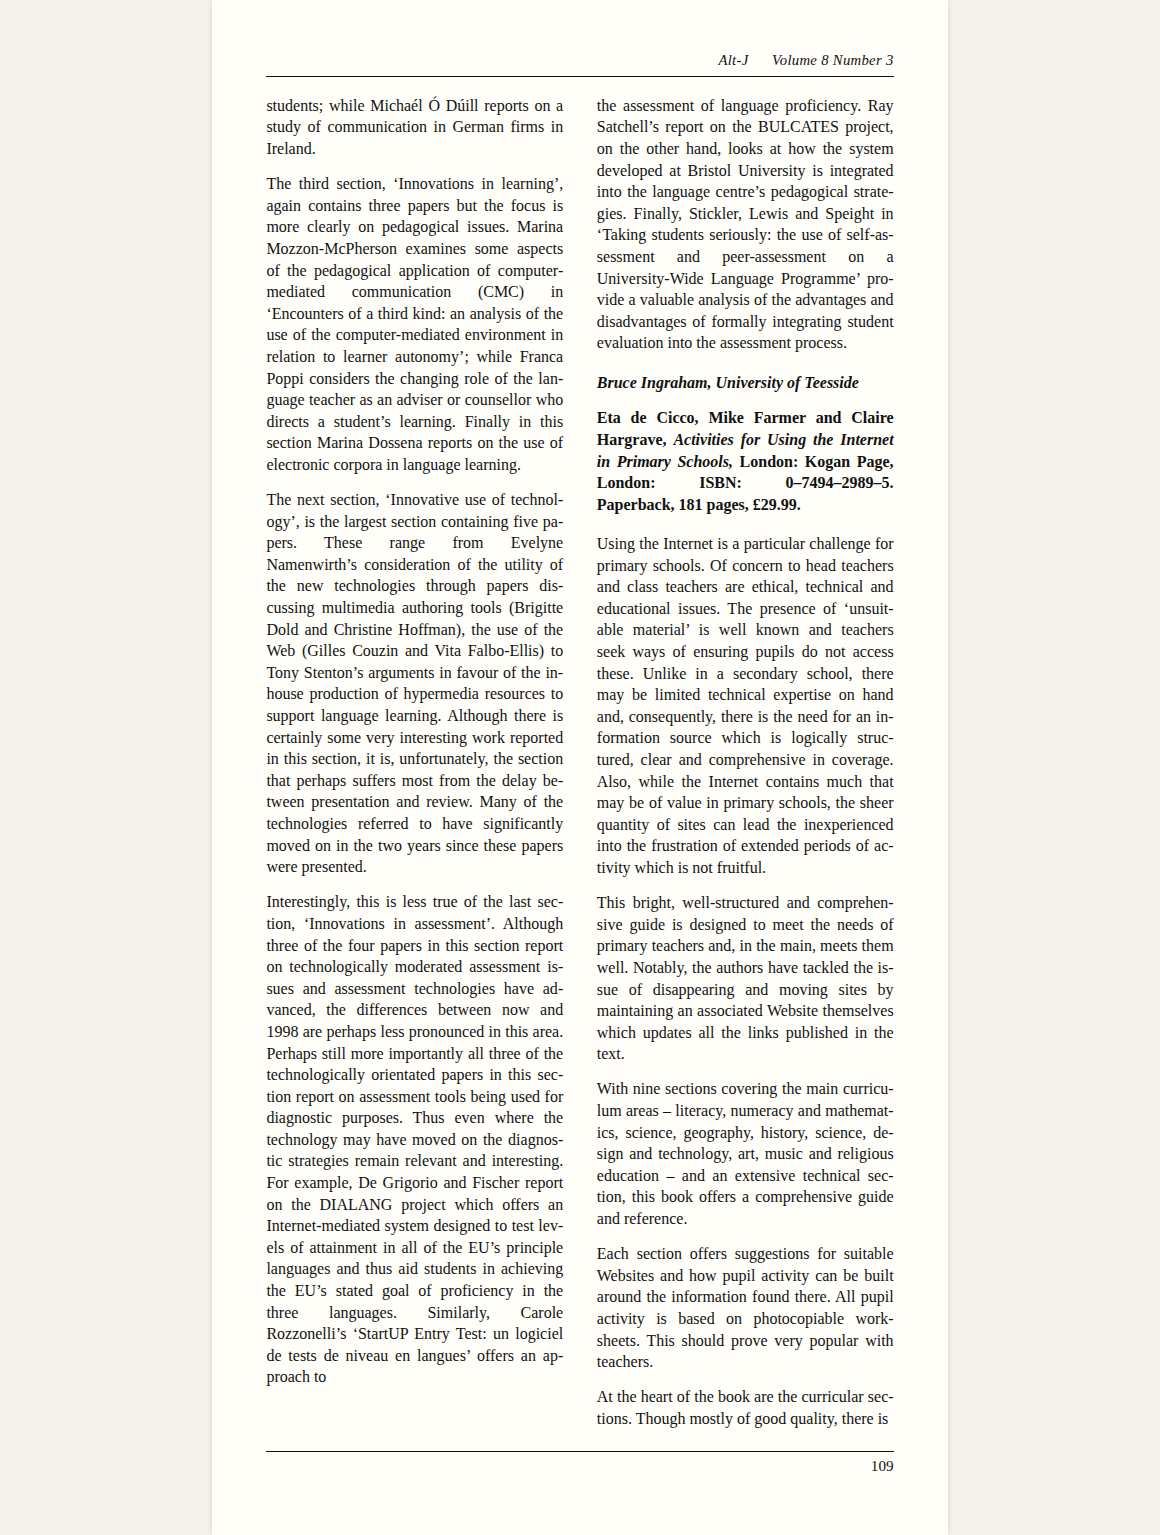Alt-J Volume 8 Number 3
students; while Michaél Ó Dúill reports on a study of communication in German firms in Ireland.
The third section, ‘Innovations in learning’, again contains three papers but the focus is more clearly on pedagogical issues. Marina Mozzon-McPherson examines some aspects of the pedagogical application of computer-mediated communication (CMC) in ‘Encounters of a third kind: an analysis of the use of the computer-mediated environment in relation to learner autonomy’; while Franca Poppi considers the changing role of the language teacher as an adviser or counsellor who directs a student’s learning. Finally in this section Marina Dossena reports on the use of electronic corpora in language learning.
The next section, ‘Innovative use of technology’, is the largest section containing five papers. These range from Evelyne Namenwirth’s consideration of the utility of the new technologies through papers discussing multimedia authoring tools (Brigitte Dold and Christine Hoffman), the use of the Web (Gilles Couzin and Vita Falbo-Ellis) to Tony Stenton’s arguments in favour of the in-house production of hypermedia resources to support language learning. Although there is certainly some very interesting work reported in this section, it is, unfortunately, the section that perhaps suffers most from the delay between presentation and review. Many of the technologies referred to have significantly moved on in the two years since these papers were presented.
Interestingly, this is less true of the last section, ‘Innovations in assessment’. Although three of the four papers in this section report on technologically moderated assessment issues and assessment technologies have advanced, the differences between now and 1998 are perhaps less pronounced in this area. Perhaps still more importantly all three of the technologically orientated papers in this section report on assessment tools being used for diagnostic purposes. Thus even where the technology may have moved on the diagnostic strategies remain relevant and interesting. For example, De Grigorio and Fischer report on the DIALANG project which offers an Internet-mediated system designed to test levels of attainment in all of the EU’s principle languages and thus aid students in achieving the EU’s stated goal of proficiency in the three languages. Similarly, Carole Rozzonelli’s ‘StartUP Entry Test: un logiciel de tests de niveau en langues’ offers an approach to
the assessment of language proficiency. Ray Satchell’s report on the BULCATES project, on the other hand, looks at how the system developed at Bristol University is integrated into the language centre’s pedagogical strategies. Finally, Stickler, Lewis and Speight in ‘Taking students seriously: the use of self-assessment and peer-assessment on a University-Wide Language Programme’ provide a valuable analysis of the advantages and disadvantages of formally integrating student evaluation into the assessment process.
Bruce Ingraham, University of Teesside
Eta de Cicco, Mike Farmer and Claire Hargrave, Activities for Using the Internet in Primary Schools, London: Kogan Page, London: ISBN: 0–7494–2989–5. Paperback, 181 pages, £29.99.
Using the Internet is a particular challenge for primary schools. Of concern to head teachers and class teachers are ethical, technical and educational issues. The presence of ‘unsuitable material’ is well known and teachers seek ways of ensuring pupils do not access these. Unlike in a secondary school, there may be limited technical expertise on hand and, consequently, there is the need for an information source which is logically structured, clear and comprehensive in coverage. Also, while the Internet contains much that may be of value in primary schools, the sheer quantity of sites can lead the inexperienced into the frustration of extended periods of activity which is not fruitful.
This bright, well-structured and comprehensive guide is designed to meet the needs of primary teachers and, in the main, meets them well. Notably, the authors have tackled the issue of disappearing and moving sites by maintaining an associated Website themselves which updates all the links published in the text.
With nine sections covering the main curriculum areas – literacy, numeracy and mathematics, science, geography, history, science, design and technology, art, music and religious education – and an extensive technical section, this book offers a comprehensive guide and reference.
Each section offers suggestions for suitable Websites and how pupil activity can be built around the information found there. All pupil activity is based on photocopiable worksheets. This should prove very popular with teachers.
At the heart of the book are the curricular sections. Though mostly of good quality, there is
109